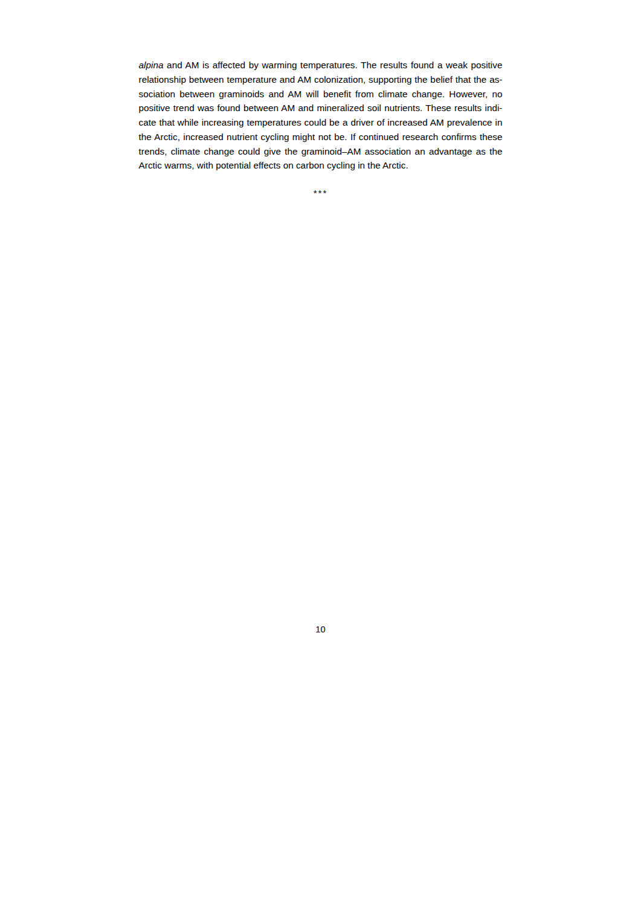alpina and AM is affected by warming temperatures. The results found a weak positive relationship between temperature and AM colonization, supporting the belief that the association between graminoids and AM will benefit from climate change. However, no positive trend was found between AM and mineralized soil nutrients. These results indicate that while increasing temperatures could be a driver of increased AM prevalence in the Arctic, increased nutrient cycling might not be. If continued research confirms these trends, climate change could give the graminoid–AM association an advantage as the Arctic warms, with potential effects on carbon cycling in the Arctic.
***
10